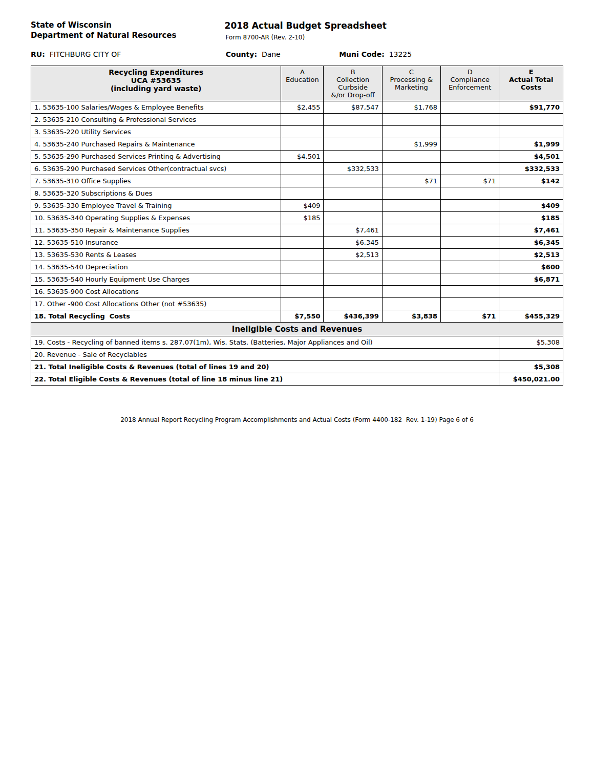State of Wisconsin
Department of Natural Resources
2018 Actual Budget Spreadsheet
Form 8700-AR (Rev. 2-10)
RU: FITCHBURG CITY OF County: Dane Muni Code: 13225
| Recycling Expenditures UCA #53635 (including yard waste) | A Education | B Collection Curbside &/or Drop-off | C Processing & Marketing | D Compliance Enforcement | E Actual Total Costs |
| --- | --- | --- | --- | --- | --- |
| 1. 53635-100 Salaries/Wages & Employee Benefits | $2,455 | $87,547 | $1,768 | | $91,770 |
| 2. 53635-210 Consulting & Professional Services | | | | | |
| 3. 53635-220 Utility Services | | | | | |
| 4. 53635-240 Purchased Repairs & Maintenance | | | $1,999 | | $1,999 |
| 5. 53635-290 Purchased Services Printing & Advertising | $4,501 | | | | $4,501 |
| 6. 53635-290 Purchased Services Other(contractual svcs) | | $332,533 | | | $332,533 |
| 7. 53635-310 Office Supplies | | | $71 | $71 | $142 |
| 8. 53635-320 Subscriptions & Dues | | | | | |
| 9. 53635-330 Employee Travel & Training | $409 | | | | $409 |
| 10. 53635-340 Operating Supplies & Expenses | $185 | | | | $185 |
| 11. 53635-350 Repair & Maintenance Supplies | | $7,461 | | | $7,461 |
| 12. 53635-510 Insurance | | $6,345 | | | $6,345 |
| 13. 53635-530 Rents & Leases | | $2,513 | | | $2,513 |
| 14. 53635-540 Depreciation | | | | | $600 |
| 15. 53635-540 Hourly Equipment Use Charges | | | | | $6,871 |
| 16. 53635-900 Cost Allocations | | | | | |
| 17. Other -900 Cost Allocations Other (not #53635) | | | | | |
| 18. Total Recycling Costs | $7,550 | $436,399 | $3,838 | $71 | $455,329 |
| Ineligible Costs and Revenues |
| 19. Costs - Recycling of banned items s. 287.07(1m), Wis. Stats. (Batteries, Major Appliances and Oil) | $5,308 |
| 20. Revenue - Sale of Recyclables | |
| 21. Total Ineligible Costs & Revenues (total of lines 19 and 20) | $5,308 |
| 22. Total Eligible Costs & Revenues (total of line 18 minus line 21) | $450,021.00 |
2018 Annual Report Recycling Program Accomplishments and Actual Costs (Form 4400-182 Rev. 1-19) Page 6 of 6